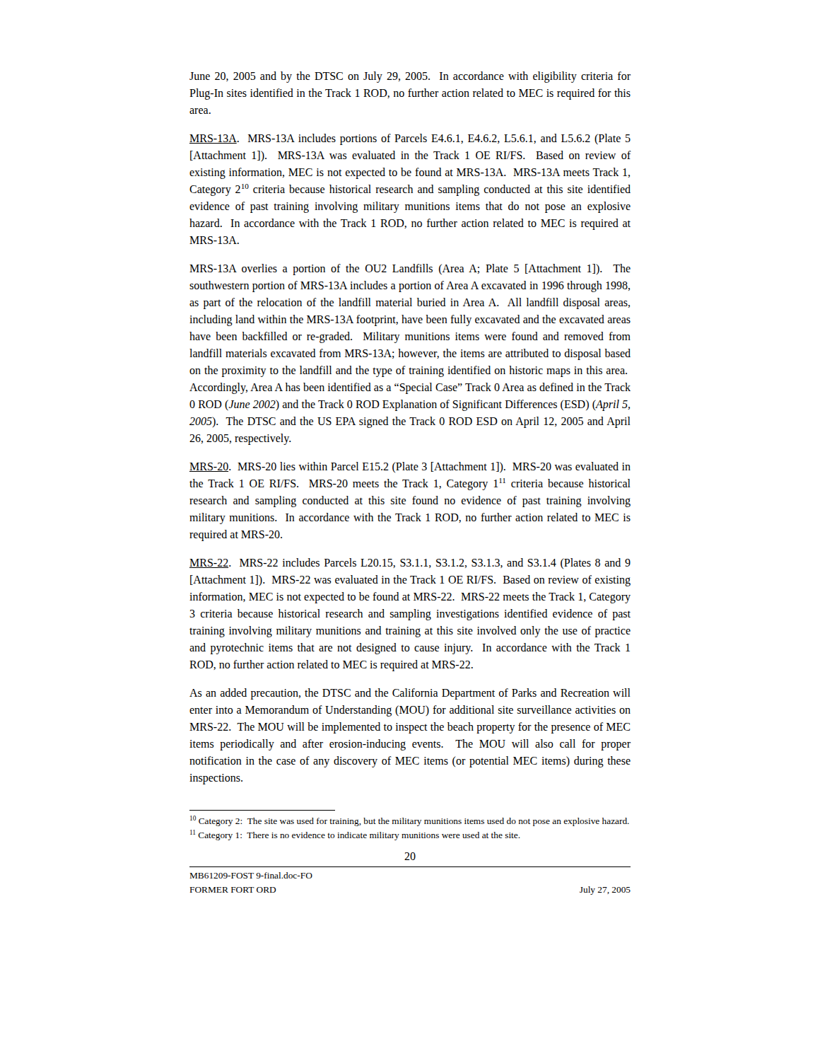June 20, 2005 and by the DTSC on July 29, 2005. In accordance with eligibility criteria for Plug-In sites identified in the Track 1 ROD, no further action related to MEC is required for this area.
MRS-13A. MRS-13A includes portions of Parcels E4.6.1, E4.6.2, L5.6.1, and L5.6.2 (Plate 5 [Attachment 1]). MRS-13A was evaluated in the Track 1 OE RI/FS. Based on review of existing information, MEC is not expected to be found at MRS-13A. MRS-13A meets Track 1, Category 210 criteria because historical research and sampling conducted at this site identified evidence of past training involving military munitions items that do not pose an explosive hazard. In accordance with the Track 1 ROD, no further action related to MEC is required at MRS-13A.
MRS-13A overlies a portion of the OU2 Landfills (Area A; Plate 5 [Attachment 1]). The southwestern portion of MRS-13A includes a portion of Area A excavated in 1996 through 1998, as part of the relocation of the landfill material buried in Area A. All landfill disposal areas, including land within the MRS-13A footprint, have been fully excavated and the excavated areas have been backfilled or re-graded. Military munitions items were found and removed from landfill materials excavated from MRS-13A; however, the items are attributed to disposal based on the proximity to the landfill and the type of training identified on historic maps in this area. Accordingly, Area A has been identified as a “Special Case” Track 0 Area as defined in the Track 0 ROD (June 2002) and the Track 0 ROD Explanation of Significant Differences (ESD) (April 5, 2005). The DTSC and the US EPA signed the Track 0 ROD ESD on April 12, 2005 and April 26, 2005, respectively.
MRS-20. MRS-20 lies within Parcel E15.2 (Plate 3 [Attachment 1]). MRS-20 was evaluated in the Track 1 OE RI/FS. MRS-20 meets the Track 1, Category 111 criteria because historical research and sampling conducted at this site found no evidence of past training involving military munitions. In accordance with the Track 1 ROD, no further action related to MEC is required at MRS-20.
MRS-22. MRS-22 includes Parcels L20.15, S3.1.1, S3.1.2, S3.1.3, and S3.1.4 (Plates 8 and 9 [Attachment 1]). MRS-22 was evaluated in the Track 1 OE RI/FS. Based on review of existing information, MEC is not expected to be found at MRS-22. MRS-22 meets the Track 1, Category 3 criteria because historical research and sampling investigations identified evidence of past training involving military munitions and training at this site involved only the use of practice and pyrotechnic items that are not designed to cause injury. In accordance with the Track 1 ROD, no further action related to MEC is required at MRS-22.
As an added precaution, the DTSC and the California Department of Parks and Recreation will enter into a Memorandum of Understanding (MOU) for additional site surveillance activities on MRS-22. The MOU will be implemented to inspect the beach property for the presence of MEC items periodically and after erosion-inducing events. The MOU will also call for proper notification in the case of any discovery of MEC items (or potential MEC items) during these inspections.
10 Category 2: The site was used for training, but the military munitions items used do not pose an explosive hazard.
11 Category 1: There is no evidence to indicate military munitions were used at the site.
20
MB61209-FOST 9-final.doc-FO
FORMER FORT ORD
July 27, 2005